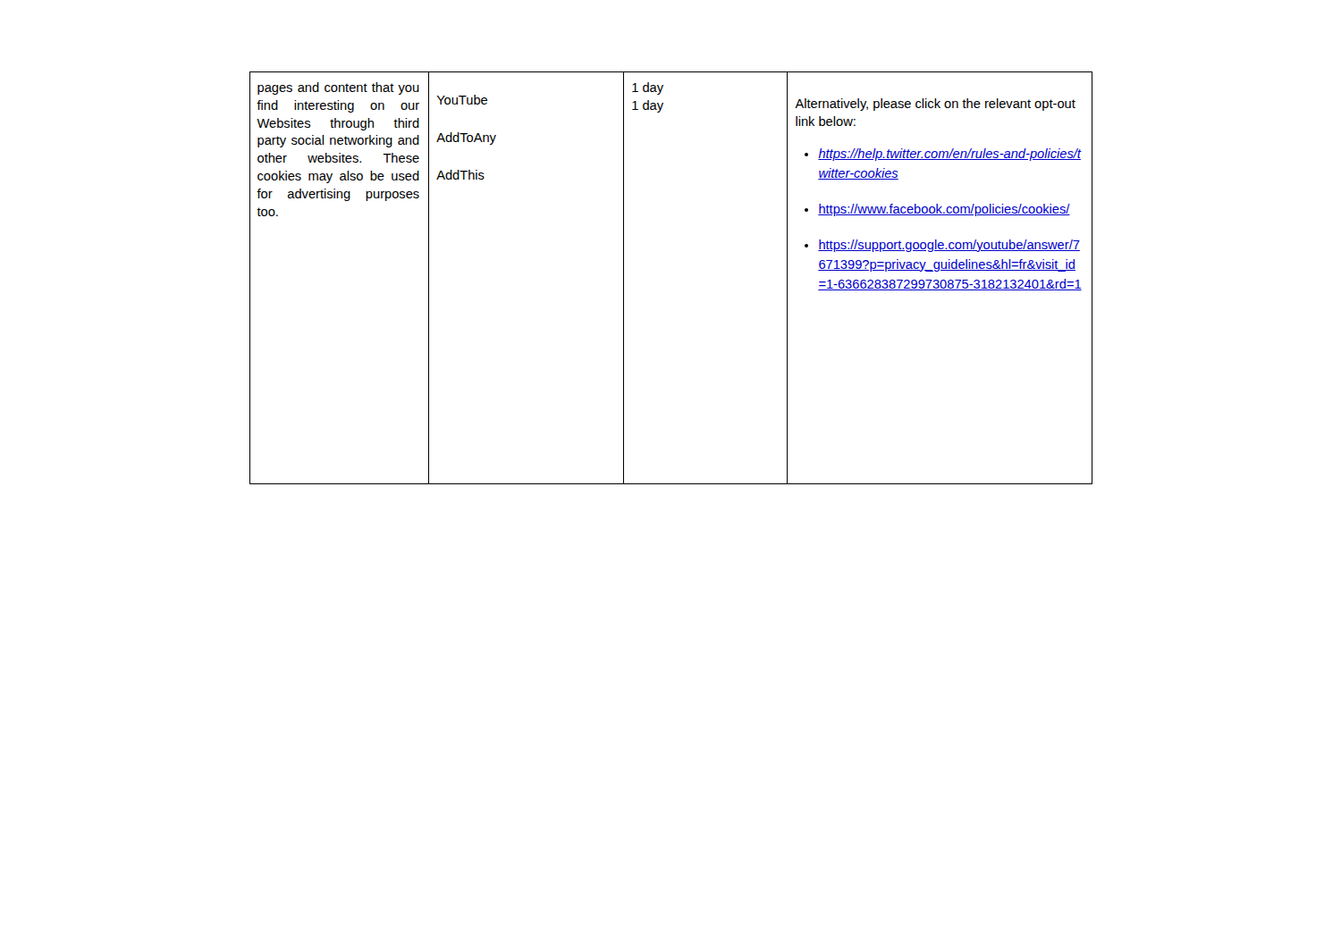| pages and content that you find interesting on our Websites through third party social networking and other websites. These cookies may also be used for advertising purposes too. | YouTube AddToAny AddThis | 1 day 1 day | Alternatively, please click on the relevant opt-out link below: https://help.twitter.com/en/rules-and-policies/twitter-cookies https://www.facebook.com/policies/cookies/ https://support.google.com/youtube/answer/7671399?p=privacy_guidelines&hl=fr&visit_id=1-636628387299730875-3182132401&rd=1 |